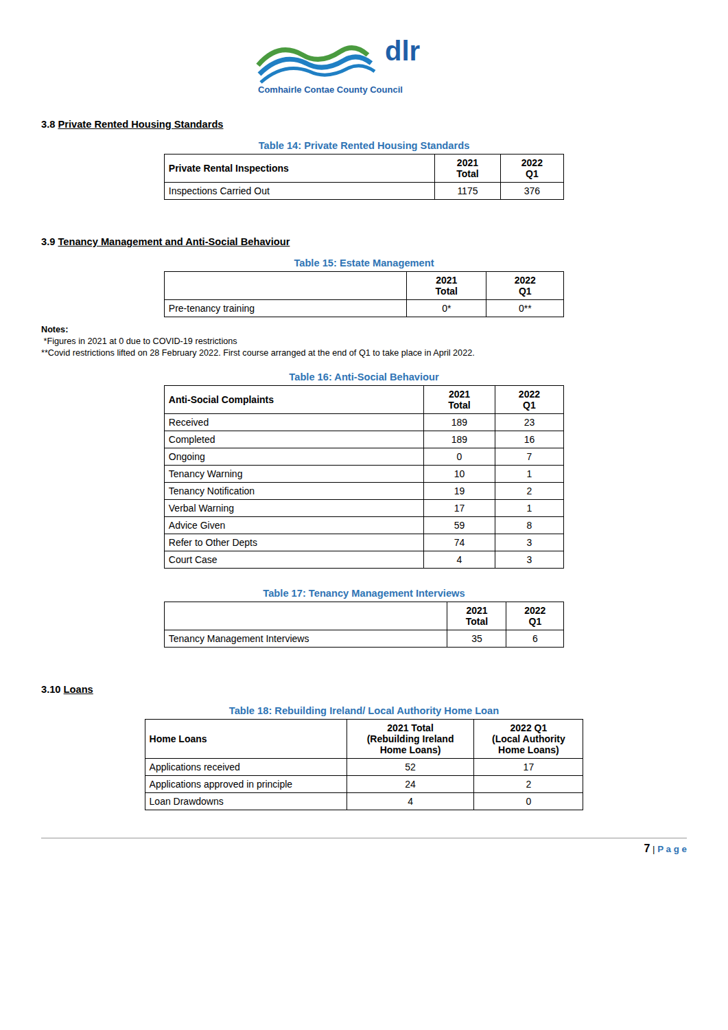dlr Comhairle Contae County Council
3.8 Private Rented Housing Standards
Table 14: Private Rented Housing Standards
| Private Rental Inspections | 2021 Total | 2022 Q1 |
| --- | --- | --- |
| Inspections Carried Out | 1175 | 376 |
3.9 Tenancy Management and Anti-Social Behaviour
Table 15: Estate Management
| | 2021 Total | 2022 Q1 |
| --- | --- | --- |
| Pre-tenancy training | 0* | 0** |
Notes:
*Figures in 2021 at 0 due to COVID-19 restrictions
**Covid restrictions lifted on 28 February 2022. First course arranged at the end of Q1 to take place in April 2022.
Table 16: Anti-Social Behaviour
| Anti-Social Complaints | 2021 Total | 2022 Q1 |
| --- | --- | --- |
| Received | 189 | 23 |
| Completed | 189 | 16 |
| Ongoing | 0 | 7 |
| Tenancy Warning | 10 | 1 |
| Tenancy Notification | 19 | 2 |
| Verbal Warning | 17 | 1 |
| Advice Given | 59 | 8 |
| Refer to Other Depts | 74 | 3 |
| Court Case | 4 | 3 |
Table 17: Tenancy Management Interviews
| | 2021 Total | 2022 Q1 |
| --- | --- | --- |
| Tenancy Management Interviews | 35 | 6 |
3.10 Loans
Table 18: Rebuilding Ireland/ Local Authority Home Loan
| Home Loans | 2021 Total (Rebuilding Ireland Home Loans) | 2022 Q1 (Local Authority Home Loans) |
| --- | --- | --- |
| Applications received | 52 | 17 |
| Applications approved in principle | 24 | 2 |
| Loan Drawdowns | 4 | 0 |
7 | P a g e